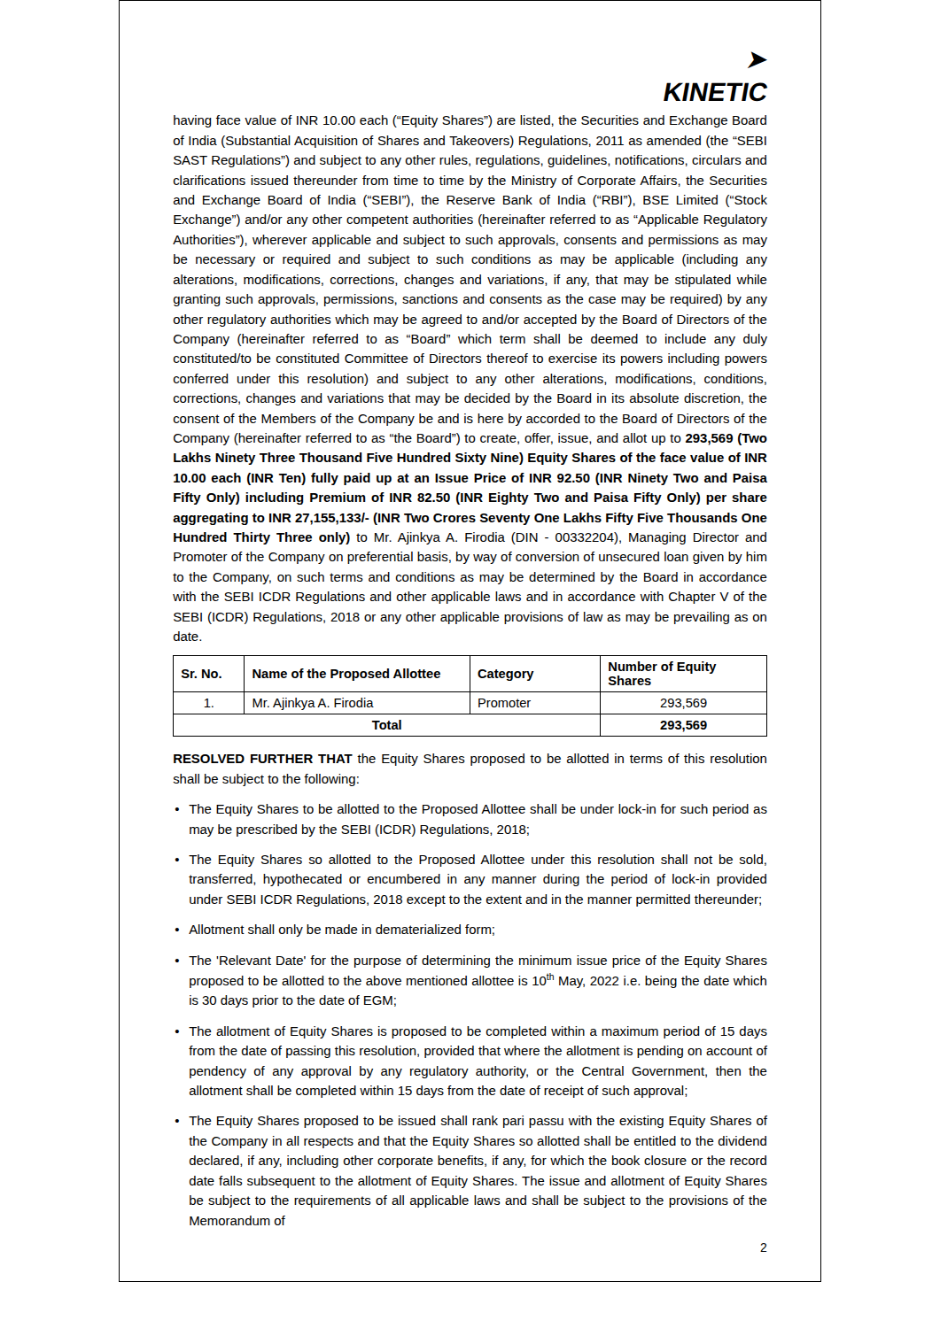➤
KINETIC
having face value of INR 10.00 each (“Equity Shares”) are listed, the Securities and Exchange Board of India (Substantial Acquisition of Shares and Takeovers) Regulations, 2011 as amended (the “SEBI SAST Regulations”) and subject to any other rules, regulations, guidelines, notifications, circulars and clarifications issued thereunder from time to time by the Ministry of Corporate Affairs, the Securities and Exchange Board of India (“SEBI”), the Reserve Bank of India (“RBI”), BSE Limited (“Stock Exchange”) and/or any other competent authorities (hereinafter referred to as “Applicable Regulatory Authorities”), wherever applicable and subject to such approvals, consents and permissions as may be necessary or required and subject to such conditions as may be applicable (including any alterations, modifications, corrections, changes and variations, if any, that may be stipulated while granting such approvals, permissions, sanctions and consents as the case may be required) by any other regulatory authorities which may be agreed to and/or accepted by the Board of Directors of the Company (hereinafter referred to as “Board” which term shall be deemed to include any duly constituted/to be constituted Committee of Directors thereof to exercise its powers including powers conferred under this resolution) and subject to any other alterations, modifications, conditions, corrections, changes and variations that may be decided by the Board in its absolute discretion, the consent of the Members of the Company be and is here by accorded to the Board of Directors of the Company (hereinafter referred to as “the Board”) to create, offer, issue, and allot up to 293,569 (Two Lakhs Ninety Three Thousand Five Hundred Sixty Nine) Equity Shares of the face value of INR 10.00 each (INR Ten) fully paid up at an Issue Price of INR 92.50 (INR Ninety Two and Paisa Fifty Only) including Premium of INR 82.50 (INR Eighty Two and Paisa Fifty Only) per share aggregating to INR 27,155,133/- (INR Two Crores Seventy One Lakhs Fifty Five Thousands One Hundred Thirty Three only) to Mr. Ajinkya A. Firodia (DIN - 00332204), Managing Director and Promoter of the Company on preferential basis, by way of conversion of unsecured loan given by him to the Company, on such terms and conditions as may be determined by the Board in accordance with the SEBI ICDR Regulations and other applicable laws and in accordance with Chapter V of the SEBI (ICDR) Regulations, 2018 or any other applicable provisions of law as may be prevailing as on date.
| Sr. No. | Name of the Proposed Allottee | Category | Number of Equity Shares |
| --- | --- | --- | --- |
| 1. | Mr. Ajinkya A. Firodia | Promoter | 293,569 |
| Total | 293,569 |
RESOLVED FURTHER THAT the Equity Shares proposed to be allotted in terms of this resolution shall be subject to the following:
The Equity Shares to be allotted to the Proposed Allottee shall be under lock-in for such period as may be prescribed by the SEBI (ICDR) Regulations, 2018;
The Equity Shares so allotted to the Proposed Allottee under this resolution shall not be sold, transferred, hypothecated or encumbered in any manner during the period of lock-in provided under SEBI ICDR Regulations, 2018 except to the extent and in the manner permitted thereunder;
Allotment shall only be made in dematerialized form;
The 'Relevant Date' for the purpose of determining the minimum issue price of the Equity Shares proposed to be allotted to the above mentioned allottee is 10th May, 2022 i.e. being the date which is 30 days prior to the date of EGM;
The allotment of Equity Shares is proposed to be completed within a maximum period of 15 days from the date of passing this resolution, provided that where the allotment is pending on account of pendency of any approval by any regulatory authority, or the Central Government, then the allotment shall be completed within 15 days from the date of receipt of such approval;
The Equity Shares proposed to be issued shall rank pari passu with the existing Equity Shares of the Company in all respects and that the Equity Shares so allotted shall be entitled to the dividend declared, if any, including other corporate benefits, if any, for which the book closure or the record date falls subsequent to the allotment of Equity Shares. The issue and allotment of Equity Shares be subject to the requirements of all applicable laws and shall be subject to the provisions of the Memorandum of
2